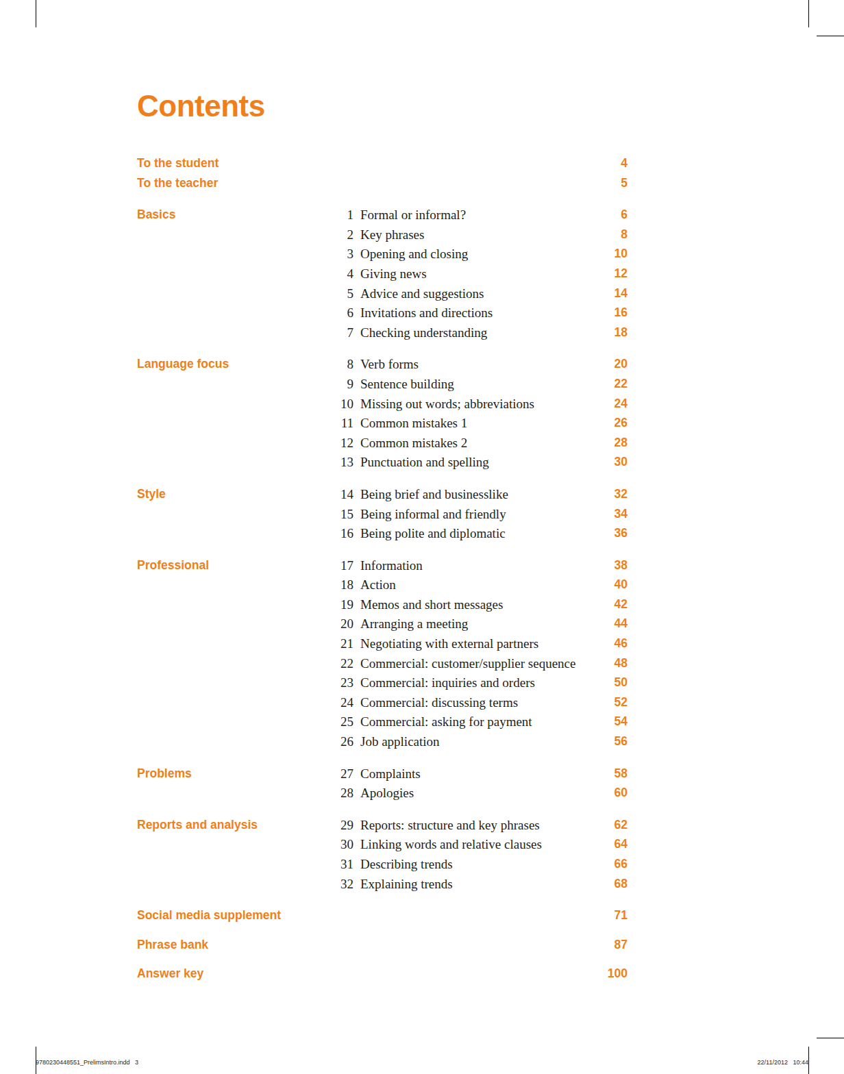Contents
To the student 4
To the teacher 5
Basics 1 Formal or informal? 6
2 Key phrases 8
3 Opening and closing 10
4 Giving news 12
5 Advice and suggestions 14
6 Invitations and directions 16
7 Checking understanding 18
Language focus 8 Verb forms 20
9 Sentence building 22
10 Missing out words; abbreviations 24
11 Common mistakes 1 26
12 Common mistakes 2 28
13 Punctuation and spelling 30
Style 14 Being brief and businesslike 32
15 Being informal and friendly 34
16 Being polite and diplomatic 36
Professional 17 Information 38
18 Action 40
19 Memos and short messages 42
20 Arranging a meeting 44
21 Negotiating with external partners 46
22 Commercial: customer/supplier sequence 48
23 Commercial: inquiries and orders 50
24 Commercial: discussing terms 52
25 Commercial: asking for payment 54
26 Job application 56
Problems 27 Complaints 58
28 Apologies 60
Reports and analysis 29 Reports: structure and key phrases 62
30 Linking words and relative clauses 64
31 Describing trends 66
32 Explaining trends 68
Social media supplement 71
Phrase bank 87
Answer key 100
9780230448551_PrelimsIntro.indd 3 22/11/2012 10:44